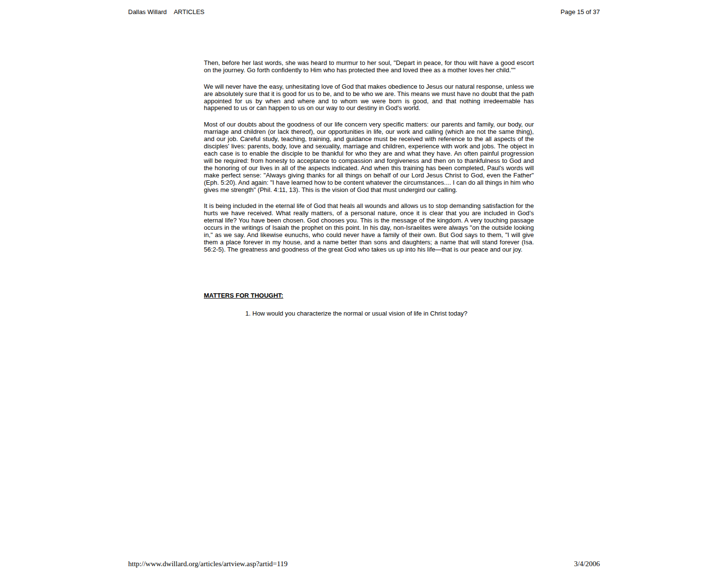Dallas Willard ARTICLES
Page 15 of 37
Then, before her last words, she was heard to murmur to her soul, "Depart in peace, for thou wilt have a good escort on the journey. Go forth confidently to Him who has protected thee and loved thee as a mother loves her child.""
We will never have the easy, unhesitating love of God that makes obedience to Jesus our natural response, unless we are absolutely sure that it is good for us to be, and to be who we are. This means we must have no doubt that the path appointed for us by when and where and to whom we were born is good, and that nothing irredeemable has happened to us or can happen to us on our way to our destiny in God's world.
Most of our doubts about the goodness of our life concern very specific matters: our parents and family, our body, our marriage and children (or lack thereof), our opportunities in life, our work and calling (which are not the same thing), and our job. Careful study, teaching, training, and guidance must be received with reference to the all aspects of the disciples' lives: parents, body, love and sexuality, marriage and children, experience with work and jobs. The object in each case is to enable the disciple to be thankful for who they are and what they have. An often painful progression will be required: from honesty to acceptance to compassion and forgiveness and then on to thankfulness to God and the honoring of our lives in all of the aspects indicated. And when this training has been completed, Paul's words will make perfect sense: "Always giving thanks for all things on behalf of our Lord Jesus Christ to God, even the Father" (Eph. 5:20). And again: "I have learned how to be content whatever the circumstances.... I can do all things in him who gives me strength" (Phil. 4:11, 13). This is the vision of God that must undergird our calling.
It is being included in the eternal life of God that heals all wounds and allows us to stop demanding satisfaction for the hurts we have received. What really matters, of a personal nature, once it is clear that you are included in God’s eternal life? You have been chosen. God chooses you. This is the message of the kingdom. A very touching passage occurs in the writings of Isaiah the prophet on this point. In his day, non-Israelites were always "on the outside looking in," as we say. And likewise eunuchs, who could never have a family of their own. But God says to them, "I will give them a place forever in my house, and a name better than sons and daughters; a name that will stand forever (Isa. 56:2-5). The greatness and goodness of the great God who takes us up into his life—that is our peace and our joy.
MATTERS FOR THOUGHT:
How would you characterize the normal or usual vision of life in Christ today?
http://www.dwillard.org/articles/artview.asp?artid=119
3/4/2006